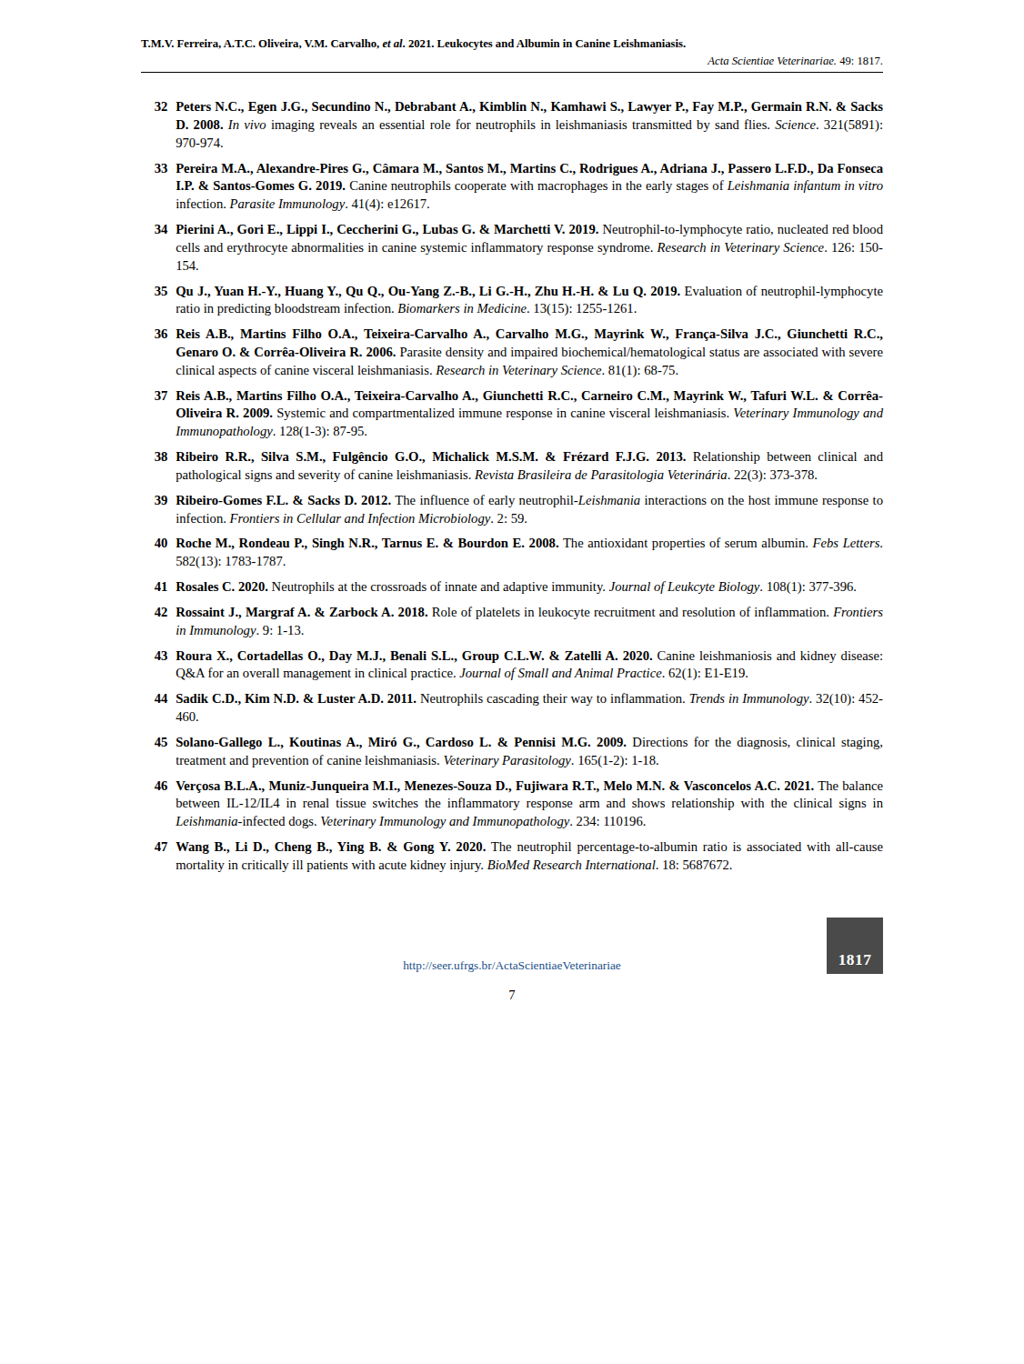T.M.V. Ferreira, A.T.C. Oliveira, V.M. Carvalho, et al. 2021. Leukocytes and Albumin in Canine Leishmaniasis.
Acta Scientiae Veterinariae. 49: 1817.
Peters N.C., Egen J.G., Secundino N., Debrabant A., Kimblin N., Kamhawi S., Lawyer P., Fay M.P., Germain R.N. & Sacks D. 2008. In vivo imaging reveals an essential role for neutrophils in leishmaniasis transmitted by sand flies. Science. 321(5891): 970-974.
Pereira M.A., Alexandre-Pires G., Câmara M., Santos M., Martins C., Rodrigues A., Adriana J., Passero L.F.D., Da Fonseca I.P. & Santos-Gomes G. 2019. Canine neutrophils cooperate with macrophages in the early stages of Leishmania infantum in vitro infection. Parasite Immunology. 41(4): e12617.
Pierini A., Gori E., Lippi I., Ceccherini G., Lubas G. & Marchetti V. 2019. Neutrophil-to-lymphocyte ratio, nucleated red blood cells and erythrocyte abnormalities in canine systemic inflammatory response syndrome. Research in Veterinary Science. 126: 150-154.
Qu J., Yuan H.-Y., Huang Y., Qu Q., Ou-Yang Z.-B., Li G.-H., Zhu H.-H. & Lu Q. 2019. Evaluation of neutrophil-lymphocyte ratio in predicting bloodstream infection. Biomarkers in Medicine. 13(15): 1255-1261.
Reis A.B., Martins Filho O.A., Teixeira-Carvalho A., Carvalho M.G., Mayrink W., França-Silva J.C., Giunchetti R.C., Genaro O. & Corrêa-Oliveira R. 2006. Parasite density and impaired biochemical/hematological status are associated with severe clinical aspects of canine visceral leishmaniasis. Research in Veterinary Science. 81(1): 68-75.
Reis A.B., Martins Filho O.A., Teixeira-Carvalho A., Giunchetti R.C., Carneiro C.M., Mayrink W., Tafuri W.L. & Corrêa-Oliveira R. 2009. Systemic and compartmentalized immune response in canine visceral leishmaniasis. Veterinary Immunology and Immunopathology. 128(1-3): 87-95.
Ribeiro R.R., Silva S.M., Fulgêncio G.O., Michalick M.S.M. & Frézard F.J.G. 2013. Relationship between clinical and pathological signs and severity of canine leishmaniasis. Revista Brasileira de Parasitologia Veterinária. 22(3): 373-378.
Ribeiro-Gomes F.L. & Sacks D. 2012. The influence of early neutrophil-Leishmania interactions on the host immune response to infection. Frontiers in Cellular and Infection Microbiology. 2: 59.
Roche M., Rondeau P., Singh N.R., Tarnus E. & Bourdon E. 2008. The antioxidant properties of serum albumin. Febs Letters. 582(13): 1783-1787.
Rosales C. 2020. Neutrophils at the crossroads of innate and adaptive immunity. Journal of Leukcyte Biology. 108(1): 377-396.
Rossaint J., Margraf A. & Zarbock A. 2018. Role of platelets in leukocyte recruitment and resolution of inflammation. Frontiers in Immunology. 9: 1-13.
Roura X., Cortadellas O., Day M.J., Benali S.L., Group C.L.W. & Zatelli A. 2020. Canine leishmaniosis and kidney disease: Q&A for an overall management in clinical practice. Journal of Small and Animal Practice. 62(1): E1-E19.
Sadik C.D., Kim N.D. & Luster A.D. 2011. Neutrophils cascading their way to inflammation. Trends in Immunology. 32(10): 452-460.
Solano-Gallego L., Koutinas A., Miró G., Cardoso L. & Pennisi M.G. 2009. Directions for the diagnosis, clinical staging, treatment and prevention of canine leishmaniasis. Veterinary Parasitology. 165(1-2): 1-18.
Verçosa B.L.A., Muniz-Junqueira M.I., Menezes-Souza D., Fujiwara R.T., Melo M.N. & Vasconcelos A.C. 2021. The balance between IL-12/IL4 in renal tissue switches the inflammatory response arm and shows relationship with the clinical signs in Leishmania-infected dogs. Veterinary Immunology and Immunopathology. 234: 110196.
Wang B., Li D., Cheng B., Ying B. & Gong Y. 2020. The neutrophil percentage-to-albumin ratio is associated with all-cause mortality in critically ill patients with acute kidney injury. BioMed Research International. 18: 5687672.
1817
http://seer.ufrgs.br/ActaScientiaeVeterinariae
7